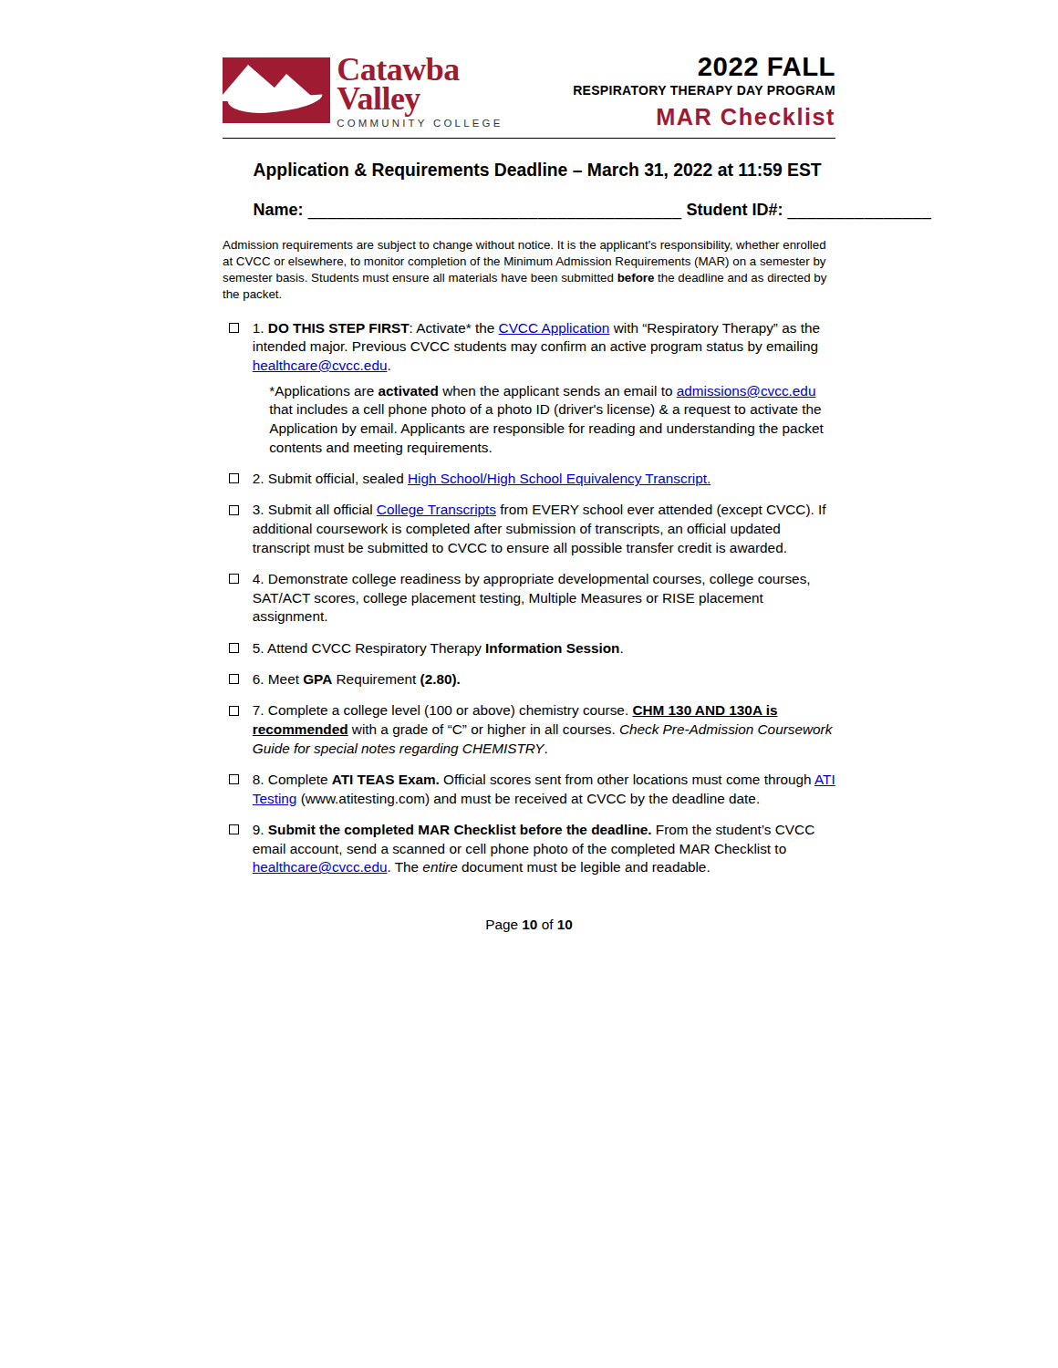Catawba Valley COMMUNITY COLLEGE
2022 FALL
RESPIRATORY THERAPY DAY PROGRAM
MAR Checklist
Application & Requirements Deadline – March 31, 2022 at 11:59 EST
Name: _______________________________________ Student ID#: _______________
Admission requirements are subject to change without notice. It is the applicant's responsibility, whether enrolled at CVCC or elsewhere, to monitor completion of the Minimum Admission Requirements (MAR) on a semester by semester basis. Students must ensure all materials have been submitted before the deadline and as directed by the packet.
1. DO THIS STEP FIRST: Activate* the CVCC Application with “Respiratory Therapy” as the intended major. Previous CVCC students may confirm an active program status by emailing healthcare@cvcc.edu.
*Applications are activated when the applicant sends an email to admissions@cvcc.edu that includes a cell phone photo of a photo ID (driver's license) & a request to activate the Application by email. Applicants are responsible for reading and understanding the packet contents and meeting requirements.
2. Submit official, sealed High School/High School Equivalency Transcript.
3. Submit all official College Transcripts from EVERY school ever attended (except CVCC). If additional coursework is completed after submission of transcripts, an official updated transcript must be submitted to CVCC to ensure all possible transfer credit is awarded.
4. Demonstrate college readiness by appropriate developmental courses, college courses, SAT/ACT scores, college placement testing, Multiple Measures or RISE placement assignment.
5. Attend CVCC Respiratory Therapy Information Session.
6. Meet GPA Requirement (2.80).
7. Complete a college level (100 or above) chemistry course. CHM 130 AND 130A is recommended with a grade of “C” or higher in all courses. Check Pre-Admission Coursework Guide for special notes regarding CHEMISTRY.
8. Complete ATI TEAS Exam. Official scores sent from other locations must come through ATI Testing (www.atitesting.com) and must be received at CVCC by the deadline date.
9. Submit the completed MAR Checklist before the deadline. From the student’s CVCC email account, send a scanned or cell phone photo of the completed MAR Checklist to healthcare@cvcc.edu. The entire document must be legible and readable.
Page 10 of 10